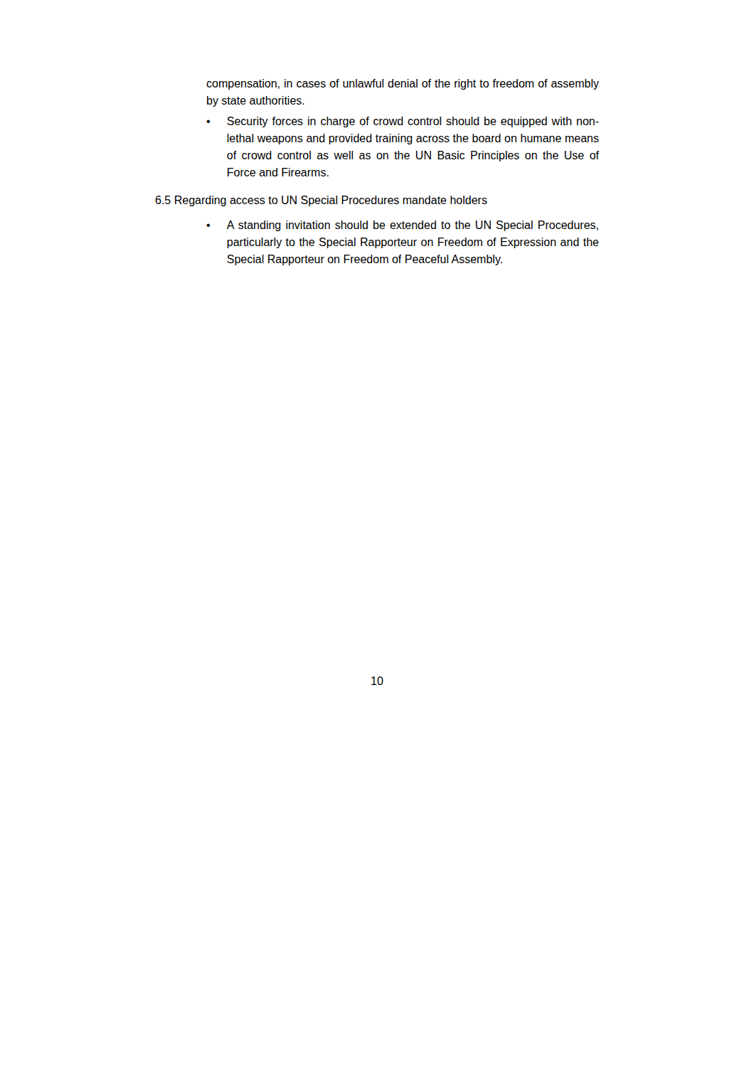compensation, in cases of unlawful denial of the right to freedom of assembly by state authorities.
Security forces in charge of crowd control should be equipped with non-lethal weapons and provided training across the board on humane means of crowd control as well as on the UN Basic Principles on the Use of Force and Firearms.
6.5 Regarding access to UN Special Procedures mandate holders
A standing invitation should be extended to the UN Special Procedures, particularly to the Special Rapporteur on Freedom of Expression and the Special Rapporteur on Freedom of Peaceful Assembly.
10